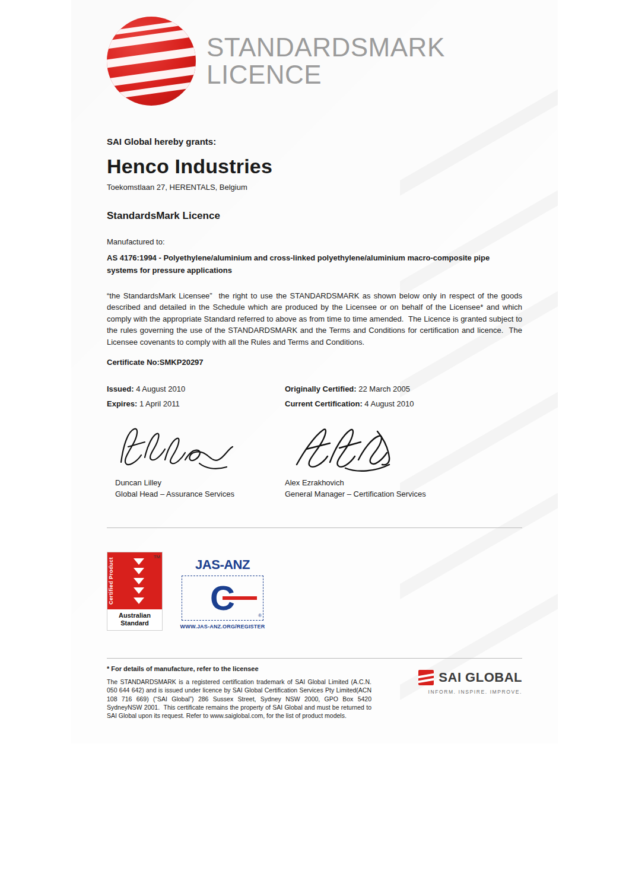STANDARDSMARK LICENCE
SAI Global hereby grants:
Henco Industries
Toekomstlaan 27, HERENTALS, Belgium
StandardsMark Licence
Manufactured to:
AS 4176:1994 - Polyethylene/aluminium and cross-linked polyethylene/aluminium macro-composite pipe systems for pressure applications
“the StandardsMark Licensee” the right to use the STANDARDSMARK as shown below only in respect of the goods described and detailed in the Schedule which are produced by the Licensee or on behalf of the Licensee* and which comply with the appropriate Standard referred to above as from time to time amended. The Licence is granted subject to the rules governing the use of the STANDARDSMARK and the Terms and Conditions for certification and licence. The Licensee covenants to comply with all the Rules and Terms and Conditions.
Certificate No:SMKP20297
Issued: 4 August 2010
Originally Certified: 22 March 2005
Expires: 1 April 2011
Current Certification: 4 August 2010
Duncan Lilley
Global Head – Assurance Services
Alex Ezrakhovich
General Manager – Certification Services
TM
Certified Product
Australian
Standard
JAS-ANZ
C
®
WWW.JAS-ANZ.ORG/REGISTER
* For details of manufacture, refer to the licensee
The STANDARDSMARK is a registered certification trademark of SAI Global Limited (A.C.N. 050 644 642) and is issued under licence by SAI Global Certification Services Pty Limited(ACN 108 716 669) (“SAI Global”) 286 Sussex Street, Sydney NSW 2000, GPO Box 5420 SydneyNSW 2001. This certificate remains the property of SAI Global and must be returned to SAI Global upon its request. Refer to www.saiglobal.com, for the list of product models.
SAI GLOBAL
INFORM. INSPIRE. IMPROVE.